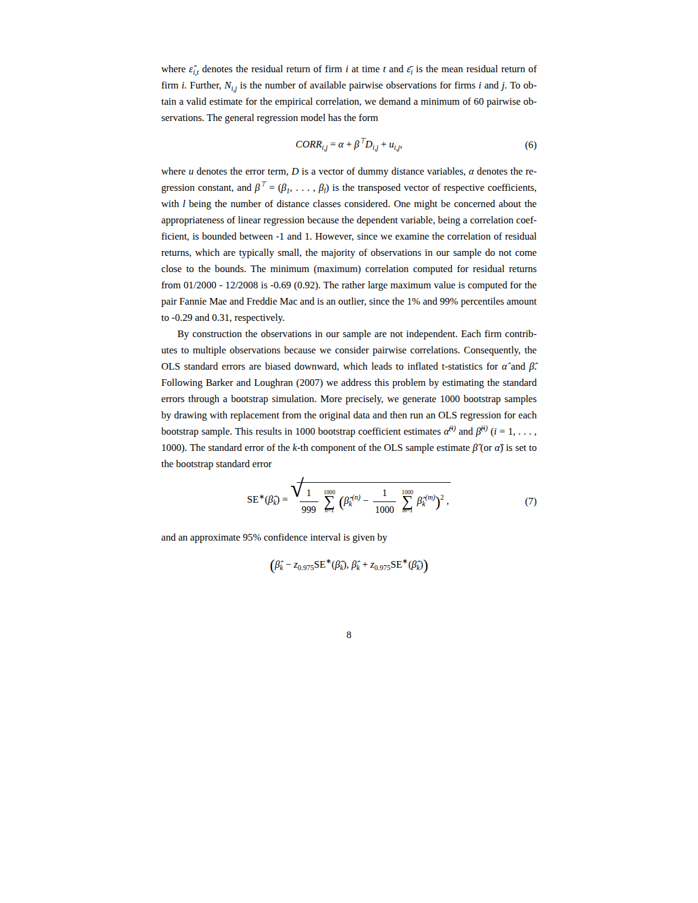where ε̂i,t denotes the residual return of firm i at time t and ε̄̄i is the mean residual return of firm i. Further, Ni,j is the number of available pairwise observations for firms i and j. To obtain a valid estimate for the empirical correlation, we demand a minimum of 60 pairwise observations. The general regression model has the form
CORRi,j = α + β⊤Di,j + ui,j, (6)
where u denotes the error term, D is a vector of dummy distance variables, α denotes the regression constant, and β⊤ = (β1, . . . , βl) is the transposed vector of respective coefficients, with l being the number of distance classes considered. One might be concerned about the appropriateness of linear regression because the dependent variable, being a correlation coefficient, is bounded between -1 and 1. However, since we examine the correlation of residual returns, which are typically small, the majority of observations in our sample do not come close to the bounds. The minimum (maximum) correlation computed for residual returns from 01/2000 - 12/2008 is -0.69 (0.92). The rather large maximum value is computed for the pair Fannie Mae and Freddie Mac and is an outlier, since the 1% and 99% percentiles amount to -0.29 and 0.31, respectively.
By construction the observations in our sample are not independent. Each firm contributes to multiple observations because we consider pairwise correlations. Consequently, the OLS standard errors are biased downward, which leads to inflated t-statistics for α̂ and β̂. Following Barker and Loughran (2007) we address this problem by estimating the standard errors through a bootstrap simulation. More precisely, we generate 1000 bootstrap samples by drawing with replacement from the original data and then run an OLS regression for each bootstrap sample. This results in 1000 bootstrap coefficient estimates α̂(i) and β̂(i) (i = 1, . . . , 1000). The standard error of the k-th component of the OLS sample estimate β̂ (or α̂) is set to the bootstrap standard error
SE∗(β̂k) = 1999 1000∑n=1 (β̂k(n) − 11000 1000∑m=1 β̂k(m))2 , (7)
and an approximate 95% confidence interval is given by
(β̂k − z0.975SE∗(β̂k), β̂k + z0.975SE∗(β̂k))
8